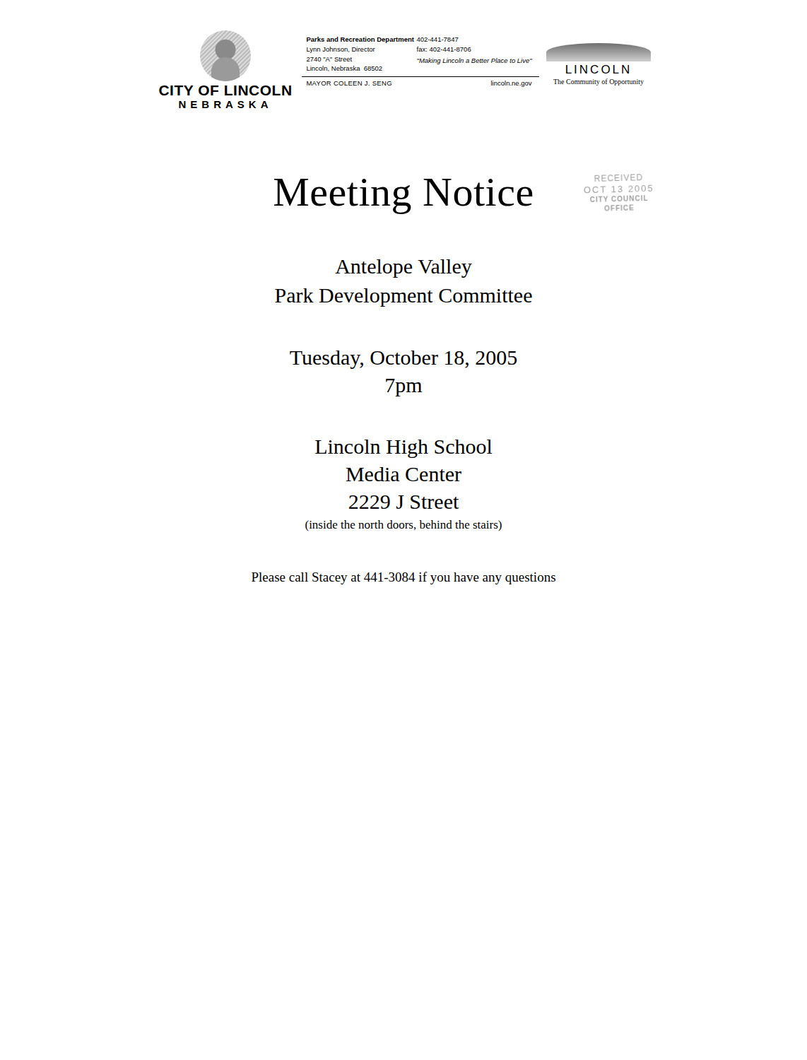CITY OF LINCOLN
NEBRASKA
Parks and Recreation Department
Lynn Johnson, Director
2740 "A" Street
Lincoln, Nebraska 68502
402-441-7847
fax: 402-441-8706
"Making Lincoln a Better Place to Live"
MAYOR COLEEN J. SENG
lincoln.ne.gov
LINCOLN
The Community of Opportunity
RECEIVED
OCT 13 2005
CITY COUNCIL
OFFICE
Meeting Notice
Antelope Valley
Park Development Committee
Tuesday, October 18, 2005
7pm
Lincoln High School
Media Center
2229 J Street
(inside the north doors, behind the stairs)
Please call Stacey at 441-3084 if you have any questions